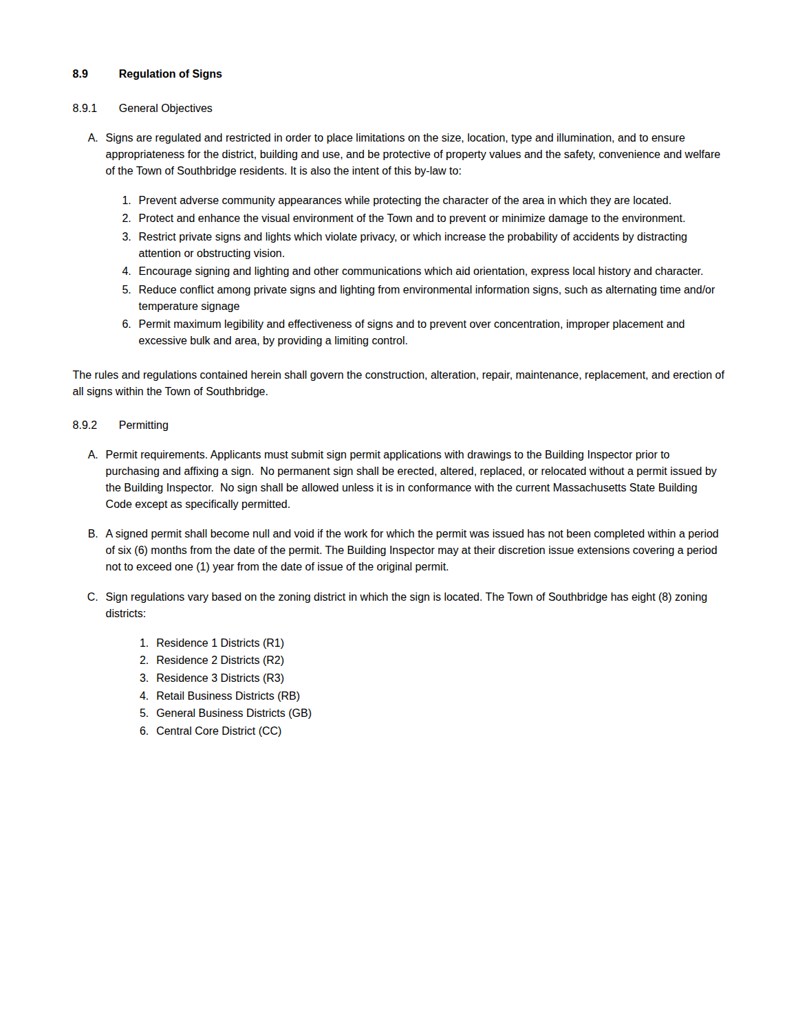8.9 Regulation of Signs
8.9.1 General Objectives
Signs are regulated and restricted in order to place limitations on the size, location, type and illumination, and to ensure appropriateness for the district, building and use, and be protective of property values and the safety, convenience and welfare of the Town of Southbridge residents. It is also the intent of this by-law to:
Prevent adverse community appearances while protecting the character of the area in which they are located.
Protect and enhance the visual environment of the Town and to prevent or minimize damage to the environment.
Restrict private signs and lights which violate privacy, or which increase the probability of accidents by distracting attention or obstructing vision.
Encourage signing and lighting and other communications which aid orientation, express local history and character.
Reduce conflict among private signs and lighting from environmental information signs, such as alternating time and/or temperature signage
Permit maximum legibility and effectiveness of signs and to prevent over concentration, improper placement and excessive bulk and area, by providing a limiting control.
The rules and regulations contained herein shall govern the construction, alteration, repair, maintenance, replacement, and erection of all signs within the Town of Southbridge.
8.9.2 Permitting
Permit requirements. Applicants must submit sign permit applications with drawings to the Building Inspector prior to purchasing and affixing a sign. No permanent sign shall be erected, altered, replaced, or relocated without a permit issued by the Building Inspector. No sign shall be allowed unless it is in conformance with the current Massachusetts State Building Code except as specifically permitted.
A signed permit shall become null and void if the work for which the permit was issued has not been completed within a period of six (6) months from the date of the permit. The Building Inspector may at their discretion issue extensions covering a period not to exceed one (1) year from the date of issue of the original permit.
Sign regulations vary based on the zoning district in which the sign is located. The Town of Southbridge has eight (8) zoning districts:
Residence 1 Districts (R1)
Residence 2 Districts (R2)
Residence 3 Districts (R3)
Retail Business Districts (RB)
General Business Districts (GB)
Central Core District (CC)